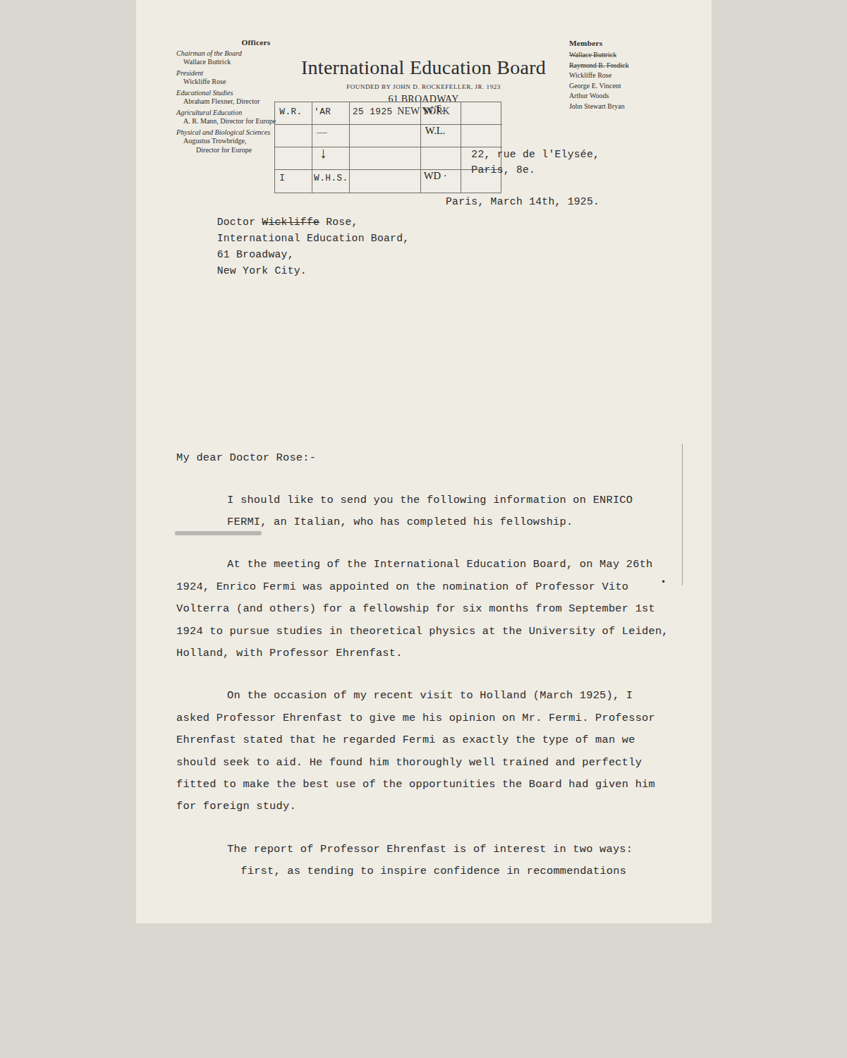Officers
Chairman of the Board
Wallace Buttrick
President
Wickliffe Rose
Educational Studies
Abraham Flexner, Director
Agricultural Education
A. R. Mann, Director for Europe
Physical and Biological Sciences
Augustus Trowbridge,
Director for Europe
Members
Wallace Buttrick
Raymond B. Fosdick
Wickliffe Rose
George E. Vincent
Arthur Woods
John Stewart Bryan
International Education Board
FOUNDED BY JOHN D. ROCKEFELLER, JR. 1923
61 BROADWAY
NEW YORK
W.R.
'AR
25 1925
W.T.
—
W.L.
↓
I
W.H.S.
WD ·
22, rue de l'Elysée,
Paris, 8e.
Paris, March 14th, 1925.
Doctor Wickliffe Rose,
International Education Board,
61 Broadway,
New York City.
My dear Doctor Rose:-
I should like to send you the following information on ENRICO FERMI, an Italian, who has completed his fellowship.
At the meeting of the International Education Board, on May 26th 1924, Enrico Fermi was appointed on the nomination of Professor Vito Volterra (and others) for a fellowship for six months from September 1st 1924 to pursue studies in theoretical physics at the University of Leiden, Holland, with Professor Ehrenfast.
On the occasion of my recent visit to Holland (March 1925), I asked Professor Ehrenfast to give me his opinion on Mr. Fermi. Professor Ehrenfast stated that he regarded Fermi as exactly the type of man we should seek to aid. He found him thoroughly well trained and perfectly fitted to make the best use of the opportunities the Board had given him for foreign study.
The report of Professor Ehrenfast is of interest in two ways: first, as tending to inspire confidence in recommendations